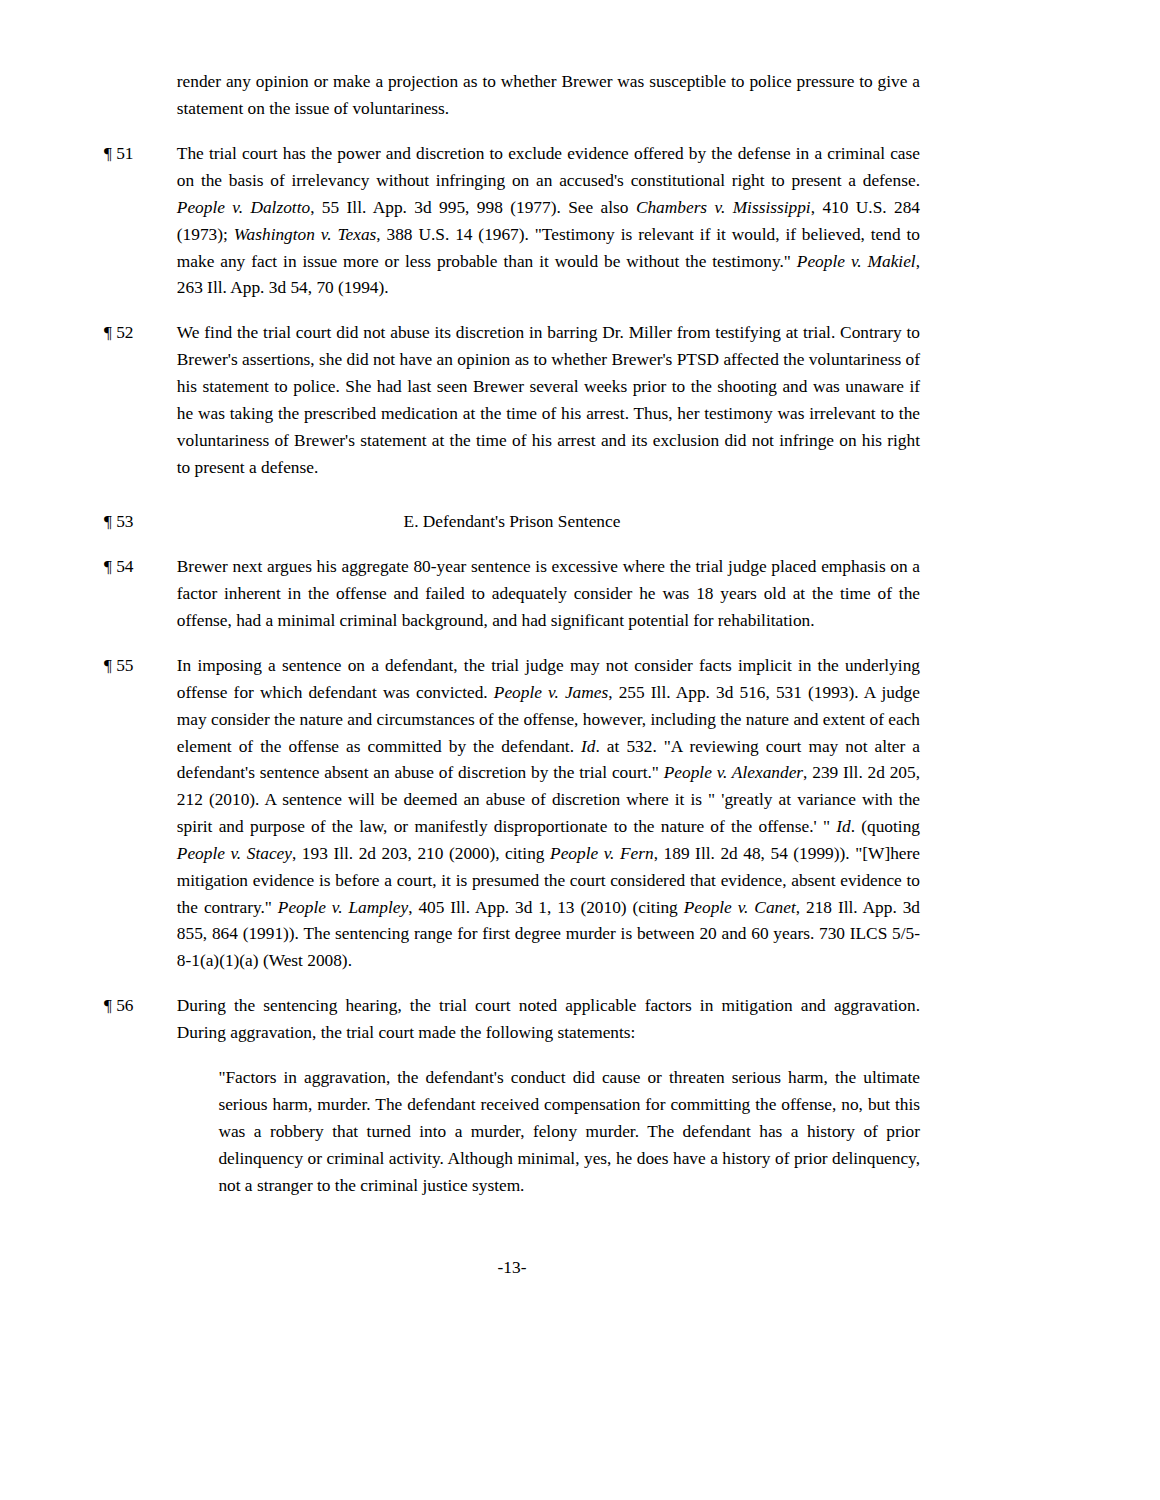render any opinion or make a projection as to whether Brewer was susceptible to police pressure to give a statement on the issue of voluntariness.
¶ 51
The trial court has the power and discretion to exclude evidence offered by the defense in a criminal case on the basis of irrelevancy without infringing on an accused's constitutional right to present a defense. People v. Dalzotto, 55 Ill. App. 3d 995, 998 (1977). See also Chambers v. Mississippi, 410 U.S. 284 (1973); Washington v. Texas, 388 U.S. 14 (1967). "Testimony is relevant if it would, if believed, tend to make any fact in issue more or less probable than it would be without the testimony." People v. Makiel, 263 Ill. App. 3d 54, 70 (1994).
¶ 52
We find the trial court did not abuse its discretion in barring Dr. Miller from testifying at trial. Contrary to Brewer's assertions, she did not have an opinion as to whether Brewer's PTSD affected the voluntariness of his statement to police. She had last seen Brewer several weeks prior to the shooting and was unaware if he was taking the prescribed medication at the time of his arrest. Thus, her testimony was irrelevant to the voluntariness of Brewer's statement at the time of his arrest and its exclusion did not infringe on his right to present a defense.
¶ 53
E. Defendant's Prison Sentence
¶ 54
Brewer next argues his aggregate 80-year sentence is excessive where the trial judge placed emphasis on a factor inherent in the offense and failed to adequately consider he was 18 years old at the time of the offense, had a minimal criminal background, and had significant potential for rehabilitation.
¶ 55
In imposing a sentence on a defendant, the trial judge may not consider facts implicit in the underlying offense for which defendant was convicted. People v. James, 255 Ill. App. 3d 516, 531 (1993). A judge may consider the nature and circumstances of the offense, however, including the nature and extent of each element of the offense as committed by the defendant. Id. at 532. "A reviewing court may not alter a defendant's sentence absent an abuse of discretion by the trial court." People v. Alexander, 239 Ill. 2d 205, 212 (2010). A sentence will be deemed an abuse of discretion where it is " 'greatly at variance with the spirit and purpose of the law, or manifestly disproportionate to the nature of the offense.' " Id. (quoting People v. Stacey, 193 Ill. 2d 203, 210 (2000), citing People v. Fern, 189 Ill. 2d 48, 54 (1999)). "[W]here mitigation evidence is before a court, it is presumed the court considered that evidence, absent evidence to the contrary." People v. Lampley, 405 Ill. App. 3d 1, 13 (2010) (citing People v. Canet, 218 Ill. App. 3d 855, 864 (1991)). The sentencing range for first degree murder is between 20 and 60 years. 730 ILCS 5/5-8-1(a)(1)(a) (West 2008).
¶ 56
During the sentencing hearing, the trial court noted applicable factors in mitigation and aggravation. During aggravation, the trial court made the following statements:
"Factors in aggravation, the defendant's conduct did cause or threaten serious harm, the ultimate serious harm, murder. The defendant received compensation for committing the offense, no, but this was a robbery that turned into a murder, felony murder. The defendant has a history of prior delinquency or criminal activity. Although minimal, yes, he does have a history of prior delinquency, not a stranger to the criminal justice system.
-13-